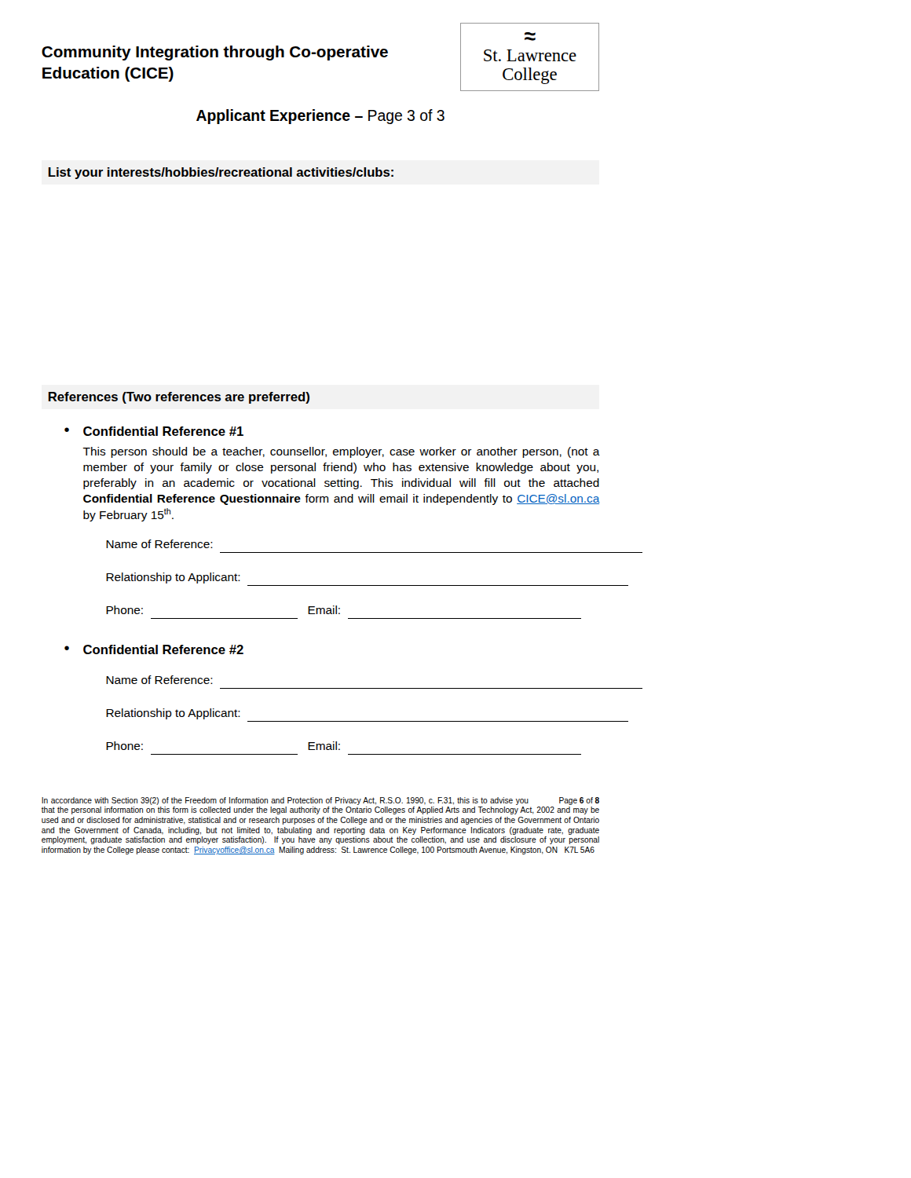≈
St. Lawrence
College
Community Integration through Co-operative Education (CICE)
Applicant Experience – Page 3 of 3
List your interests/hobbies/recreational activities/clubs:
References (Two references are preferred)
Confidential Reference #1
This person should be a teacher, counsellor, employer, case worker or another person, (not a member of your family or close personal friend) who has extensive knowledge about you, preferably in an academic or vocational setting. This individual will fill out the attached Confidential Reference Questionnaire form and will email it independently to CICE@sl.on.ca by February 15th.
Name of Reference:
Relationship to Applicant:
Phone: Email:
Confidential Reference #2
Name of Reference:
Relationship to Applicant:
Phone: Email:
Page 6 of 8 In accordance with Section 39(2) of the Freedom of Information and Protection of Privacy Act, R.S.O. 1990, c. F.31, this is to advise you that the personal information on this form is collected under the legal authority of the Ontario Colleges of Applied Arts and Technology Act, 2002 and may be used and or disclosed for administrative, statistical and or research purposes of the College and or the ministries and agencies of the Government of Ontario and the Government of Canada, including, but not limited to, tabulating and reporting data on Key Performance Indicators (graduate rate, graduate employment, graduate satisfaction and employer satisfaction). If you have any questions about the collection, and use and disclosure of your personal information by the College please contact: Privacyoffice@sl.on.ca Mailing address: St. Lawrence College, 100 Portsmouth Avenue, Kingston, ON K7L 5A6